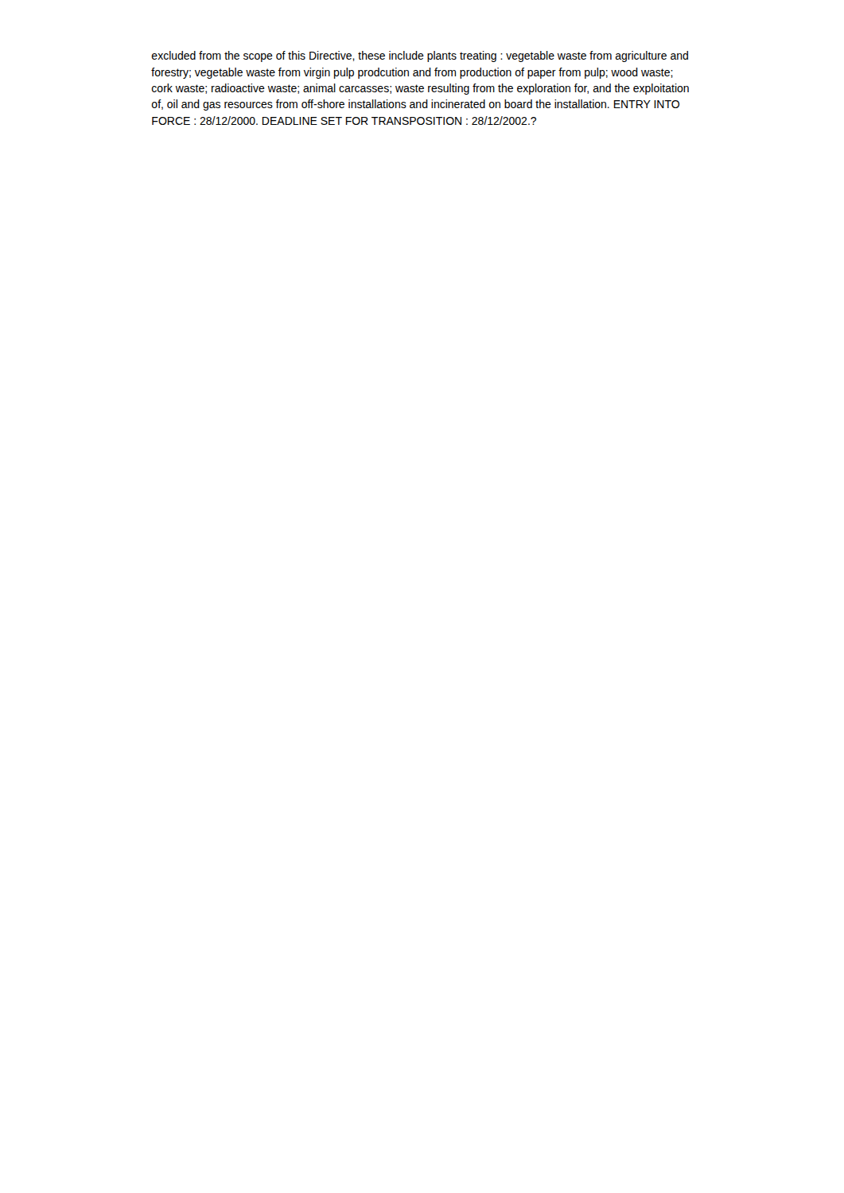excluded from the scope of this Directive, these include plants treating : vegetable waste from agriculture and forestry; vegetable waste from virgin pulp prodcution and from production of paper from pulp; wood waste; cork waste; radioactive waste; animal carcasses; waste resulting from the exploration for, and the exploitation of, oil and gas resources from off-shore installations and incinerated on board the installation. ENTRY INTO FORCE : 28/12/2000. DEADLINE SET FOR TRANSPOSITION : 28/12/2002.?